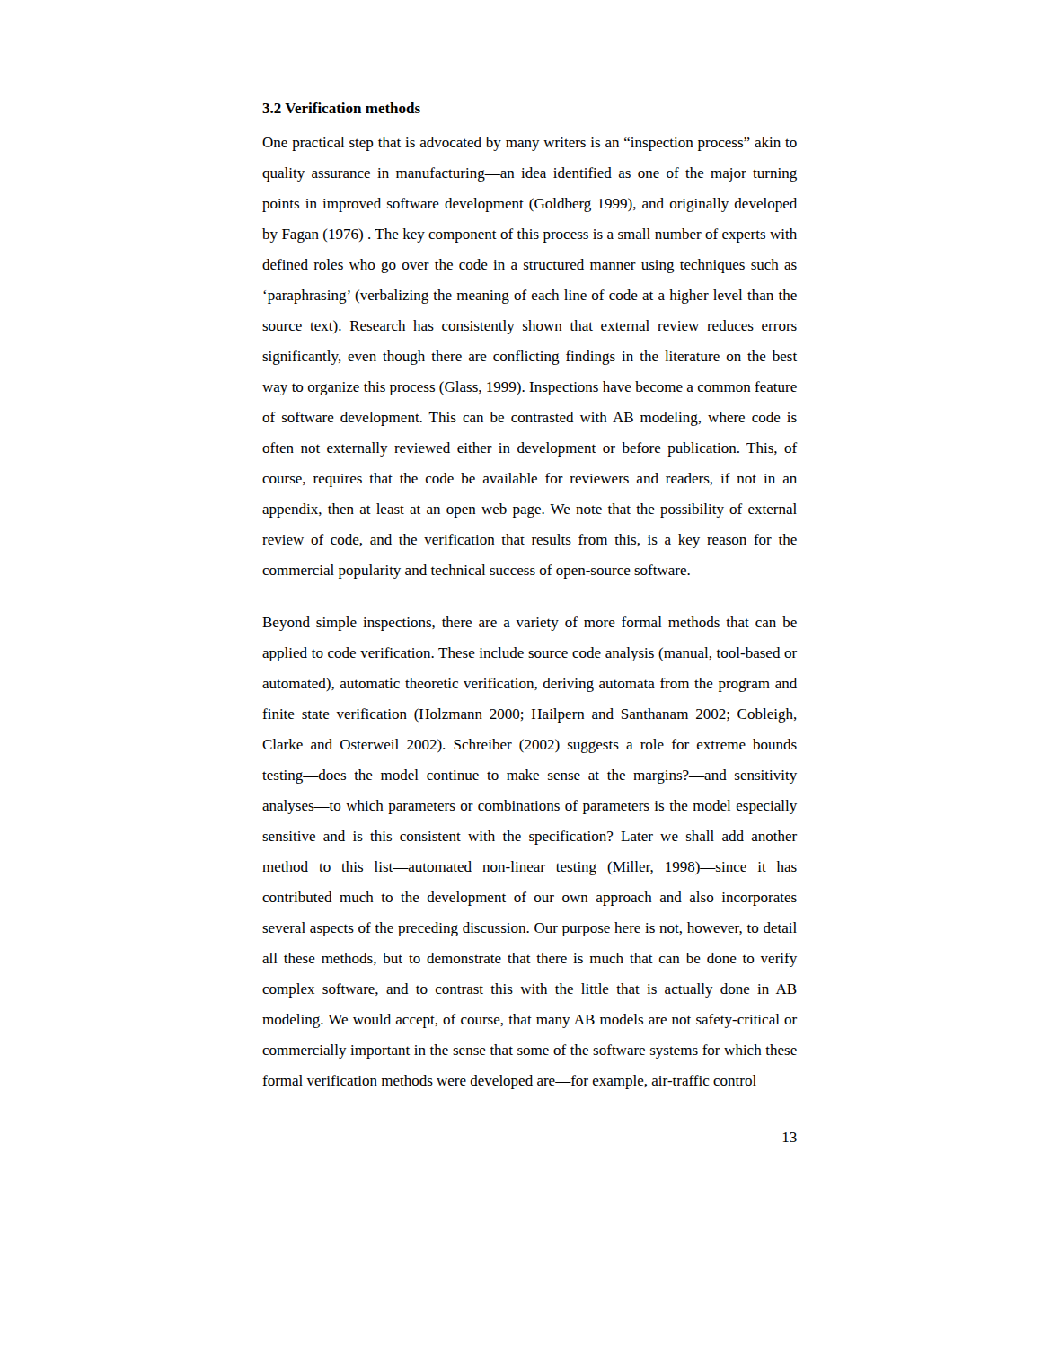3.2 Verification methods
One practical step that is advocated by many writers is an “inspection process” akin to quality assurance in manufacturing—an idea identified as one of the major turning points in improved software development (Goldberg 1999), and originally developed by Fagan (1976) . The key component of this process is a small number of experts with defined roles who go over the code in a structured manner using techniques such as ‘paraphrasing’ (verbalizing the meaning of each line of code at a higher level than the source text). Research has consistently shown that external review reduces errors significantly, even though there are conflicting findings in the literature on the best way to organize this process (Glass, 1999). Inspections have become a common feature of software development. This can be contrasted with AB modeling, where code is often not externally reviewed either in development or before publication. This, of course, requires that the code be available for reviewers and readers, if not in an appendix, then at least at an open web page. We note that the possibility of external review of code, and the verification that results from this, is a key reason for the commercial popularity and technical success of open-source software.
Beyond simple inspections, there are a variety of more formal methods that can be applied to code verification. These include source code analysis (manual, tool-based or automated), automatic theoretic verification, deriving automata from the program and finite state verification (Holzmann 2000; Hailpern and Santhanam 2002; Cobleigh, Clarke and Osterweil 2002). Schreiber (2002) suggests a role for extreme bounds testing—does the model continue to make sense at the margins?—and sensitivity analyses—to which parameters or combinations of parameters is the model especially sensitive and is this consistent with the specification? Later we shall add another method to this list—automated non-linear testing (Miller, 1998)—since it has contributed much to the development of our own approach and also incorporates several aspects of the preceding discussion. Our purpose here is not, however, to detail all these methods, but to demonstrate that there is much that can be done to verify complex software, and to contrast this with the little that is actually done in AB modeling. We would accept, of course, that many AB models are not safety-critical or commercially important in the sense that some of the software systems for which these formal verification methods were developed are—for example, air-traffic control
13